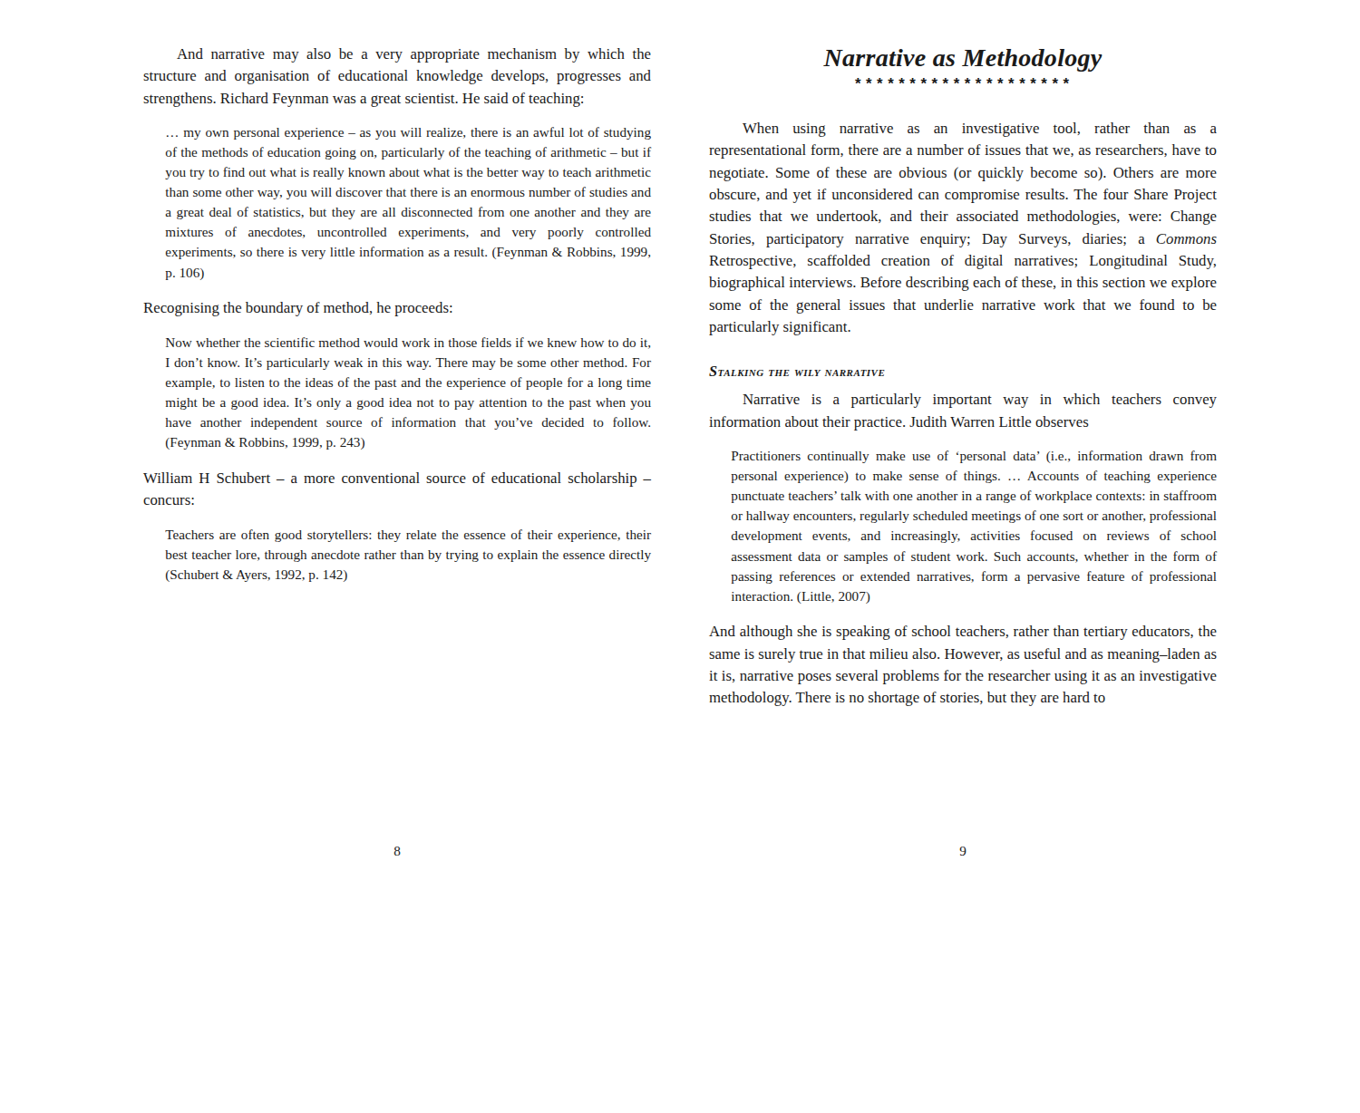And narrative may also be a very appropriate mechanism by which the structure and organisation of educational knowledge develops, progresses and strengthens. Richard Feynman was a great scientist. He said of teaching:
… my own personal experience – as you will realize, there is an awful lot of studying of the methods of education going on, particularly of the teaching of arithmetic – but if you try to find out what is really known about what is the better way to teach arithmetic than some other way, you will discover that there is an enormous number of studies and a great deal of statistics, but they are all disconnected from one another and they are mixtures of anecdotes, uncontrolled experiments, and very poorly controlled experiments, so there is very little information as a result. (Feynman & Robbins, 1999, p. 106)
Recognising the boundary of method, he proceeds:
Now whether the scientific method would work in those fields if we knew how to do it, I don’t know. It’s particularly weak in this way. There may be some other method. For example, to listen to the ideas of the past and the experience of people for a long time might be a good idea. It’s only a good idea not to pay attention to the past when you have another independent source of information that you’ve decided to follow. (Feynman & Robbins, 1999, p. 243)
William H Schubert – a more conventional source of educational scholarship – concurs:
Teachers are often good storytellers: they relate the essence of their experience, their best teacher lore, through anecdote rather than by trying to explain the essence directly (Schubert & Ayers, 1992, p. 142)
8
Narrative as Methodology
********************
When using narrative as an investigative tool, rather than as a representational form, there are a number of issues that we, as researchers, have to negotiate. Some of these are obvious (or quickly become so). Others are more obscure, and yet if unconsidered can compromise results. The four Share Project studies that we undertook, and their associated methodologies, were: Change Stories, participatory narrative enquiry; Day Surveys, diaries; a Commons Retrospective, scaffolded creation of digital narratives; Longitudinal Study, biographical interviews. Before describing each of these, in this section we explore some of the general issues that underlie narrative work that we found to be particularly significant.
Stalking the wily narrative
Narrative is a particularly important way in which teachers convey information about their practice. Judith Warren Little observes
Practitioners continually make use of ‘personal data’ (i.e., information drawn from personal experience) to make sense of things. … Accounts of teaching experience punctuate teachers’ talk with one another in a range of workplace contexts: in staffroom or hallway encounters, regularly scheduled meetings of one sort or another, professional development events, and increasingly, activities focused on reviews of school assessment data or samples of student work. Such accounts, whether in the form of passing references or extended narratives, form a pervasive feature of professional interaction. (Little, 2007)
And although she is speaking of school teachers, rather than tertiary educators, the same is surely true in that milieu also. However, as useful and as meaning–laden as it is, narrative poses several problems for the researcher using it as an investigative methodology. There is no shortage of stories, but they are hard to
9